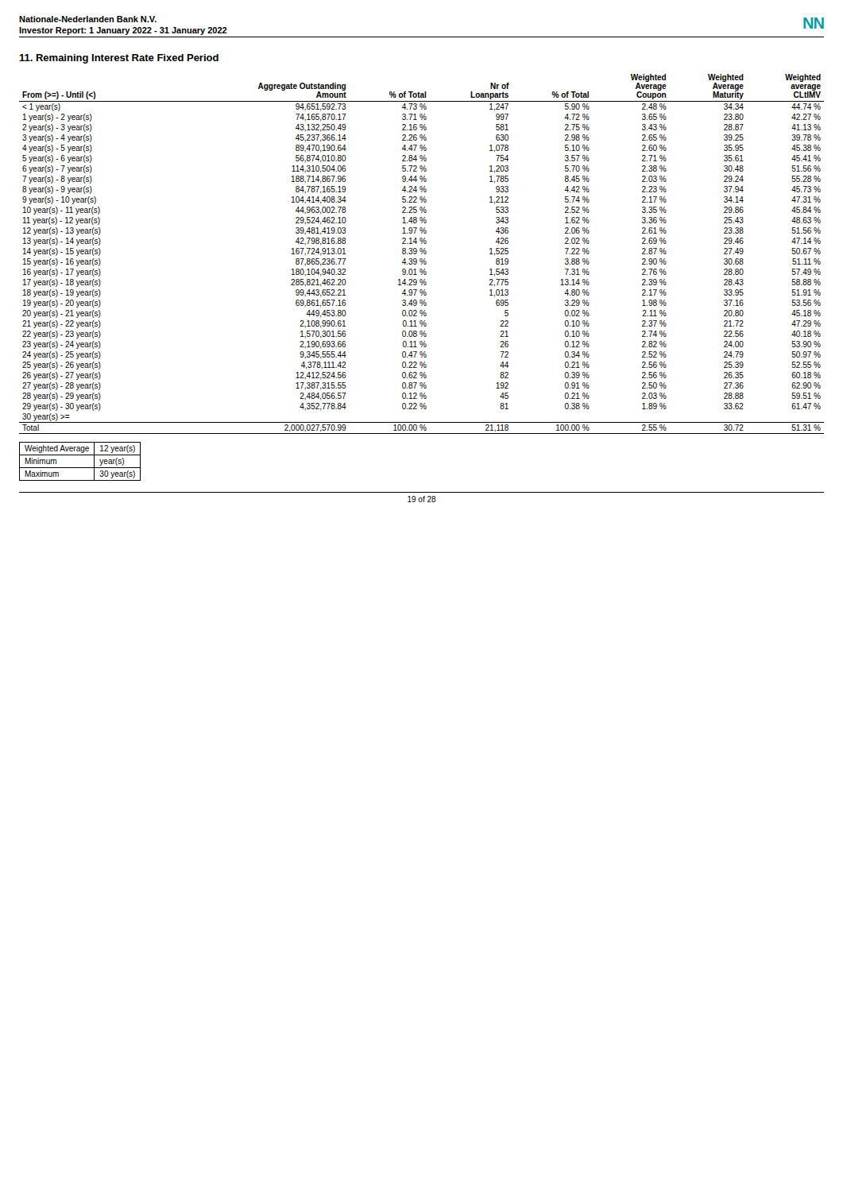NN
Nationale-Nederlanden Bank N.V.
Investor Report: 1 January 2022 - 31 January 2022
11. Remaining Interest Rate Fixed Period
| From (>=) - Until (<) | Aggregate Outstanding Amount | % of Total | Nr of Loanparts | % of Total | Weighted Average Coupon | Weighted Average Maturity | Weighted average CLtIMV |
| --- | --- | --- | --- | --- | --- | --- | --- |
| < 1 year(s) | 94,651,592.73 | 4.73 % | 1,247 | 5.90 % | 2.48 % | 34.34 | 44.74 % |
| 1 year(s) - 2 year(s) | 74,165,870.17 | 3.71 % | 997 | 4.72 % | 3.65 % | 23.80 | 42.27 % |
| 2 year(s) - 3 year(s) | 43,132,250.49 | 2.16 % | 581 | 2.75 % | 3.43 % | 28.87 | 41.13 % |
| 3 year(s) - 4 year(s) | 45,237,366.14 | 2.26 % | 630 | 2.98 % | 2.65 % | 39.25 | 39.78 % |
| 4 year(s) - 5 year(s) | 89,470,190.64 | 4.47 % | 1,078 | 5.10 % | 2.60 % | 35.95 | 45.38 % |
| 5 year(s) - 6 year(s) | 56,874,010.80 | 2.84 % | 754 | 3.57 % | 2.71 % | 35.61 | 45.41 % |
| 6 year(s) - 7 year(s) | 114,310,504.06 | 5.72 % | 1,203 | 5.70 % | 2.38 % | 30.48 | 51.56 % |
| 7 year(s) - 8 year(s) | 188,714,867.96 | 9.44 % | 1,785 | 8.45 % | 2.03 % | 29.24 | 55.28 % |
| 8 year(s) - 9 year(s) | 84,787,165.19 | 4.24 % | 933 | 4.42 % | 2.23 % | 37.94 | 45.73 % |
| 9 year(s) - 10 year(s) | 104,414,408.34 | 5.22 % | 1,212 | 5.74 % | 2.17 % | 34.14 | 47.31 % |
| 10 year(s) - 11 year(s) | 44,963,002.78 | 2.25 % | 533 | 2.52 % | 3.35 % | 29.86 | 45.84 % |
| 11 year(s) - 12 year(s) | 29,524,462.10 | 1.48 % | 343 | 1.62 % | 3.36 % | 25.43 | 48.63 % |
| 12 year(s) - 13 year(s) | 39,481,419.03 | 1.97 % | 436 | 2.06 % | 2.61 % | 23.38 | 51.56 % |
| 13 year(s) - 14 year(s) | 42,798,816.88 | 2.14 % | 426 | 2.02 % | 2.69 % | 29.46 | 47.14 % |
| 14 year(s) - 15 year(s) | 167,724,913.01 | 8.39 % | 1,525 | 7.22 % | 2.87 % | 27.49 | 50.67 % |
| 15 year(s) - 16 year(s) | 87,865,236.77 | 4.39 % | 819 | 3.88 % | 2.90 % | 30.68 | 51.11 % |
| 16 year(s) - 17 year(s) | 180,104,940.32 | 9.01 % | 1,543 | 7.31 % | 2.76 % | 28.80 | 57.49 % |
| 17 year(s) - 18 year(s) | 285,821,462.20 | 14.29 % | 2,775 | 13.14 % | 2.39 % | 28.43 | 58.88 % |
| 18 year(s) - 19 year(s) | 99,443,652.21 | 4.97 % | 1,013 | 4.80 % | 2.17 % | 33.95 | 51.91 % |
| 19 year(s) - 20 year(s) | 69,861,657.16 | 3.49 % | 695 | 3.29 % | 1.98 % | 37.16 | 53.56 % |
| 20 year(s) - 21 year(s) | 449,453.80 | 0.02 % | 5 | 0.02 % | 2.11 % | 20.80 | 45.18 % |
| 21 year(s) - 22 year(s) | 2,108,990.61 | 0.11 % | 22 | 0.10 % | 2.37 % | 21.72 | 47.29 % |
| 22 year(s) - 23 year(s) | 1,570,301.56 | 0.08 % | 21 | 0.10 % | 2.74 % | 22.56 | 40.18 % |
| 23 year(s) - 24 year(s) | 2,190,693.66 | 0.11 % | 26 | 0.12 % | 2.82 % | 24.00 | 53.90 % |
| 24 year(s) - 25 year(s) | 9,345,555.44 | 0.47 % | 72 | 0.34 % | 2.52 % | 24.79 | 50.97 % |
| 25 year(s) - 26 year(s) | 4,378,111.42 | 0.22 % | 44 | 0.21 % | 2.56 % | 25.39 | 52.55 % |
| 26 year(s) - 27 year(s) | 12,412,524.56 | 0.62 % | 82 | 0.39 % | 2.56 % | 26.35 | 60.18 % |
| 27 year(s) - 28 year(s) | 17,387,315.55 | 0.87 % | 192 | 0.91 % | 2.50 % | 27.36 | 62.90 % |
| 28 year(s) - 29 year(s) | 2,484,056.57 | 0.12 % | 45 | 0.21 % | 2.03 % | 28.88 | 59.51 % |
| 29 year(s) - 30 year(s) | 4,352,778.84 | 0.22 % | 81 | 0.38 % | 1.89 % | 33.62 | 61.47 % |
| 30 year(s) >= | | | | | | | |
| Total | 2,000,027,570.99 | 100.00 % | 21,118 | 100.00 % | 2.55 % | 30.72 | 51.31 % |
| Weighted Average | 12 year(s) |
| Minimum | year(s) |
| Maximum | 30 year(s) |
19 of 28